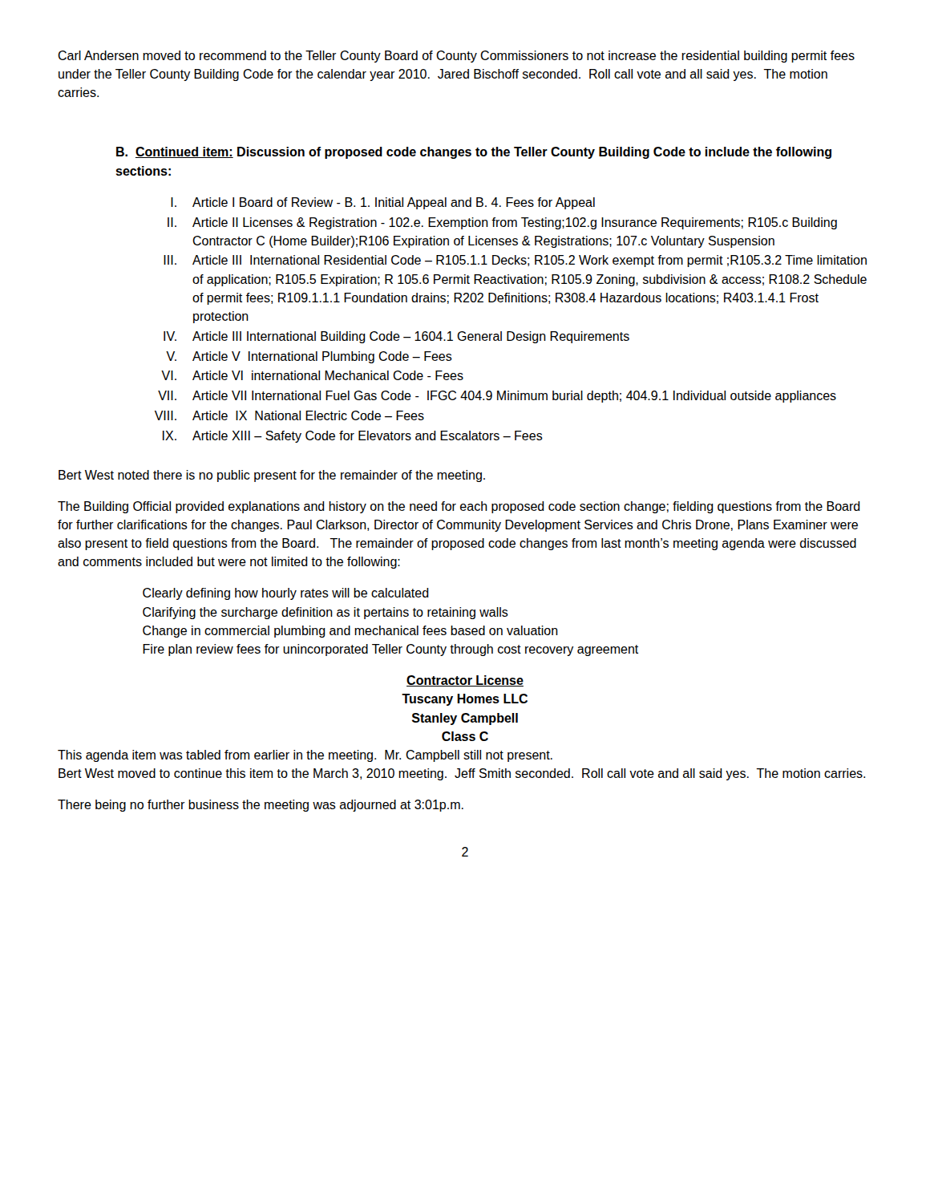Carl Andersen moved to recommend to the Teller County Board of County Commissioners to not increase the residential building permit fees under the Teller County Building Code for the calendar year 2010. Jared Bischoff seconded. Roll call vote and all said yes. The motion carries.
B. Continued item: Discussion of proposed code changes to the Teller County Building Code to include the following sections:
Article I Board of Review - B. 1. Initial Appeal and B. 4. Fees for Appeal
Article II Licenses & Registration - 102.e. Exemption from Testing;102.g Insurance Requirements; R105.c Building Contractor C (Home Builder);R106 Expiration of Licenses & Registrations; 107.c Voluntary Suspension
Article III International Residential Code – R105.1.1 Decks; R105.2 Work exempt from permit ;R105.3.2 Time limitation of application; R105.5 Expiration; R 105.6 Permit Reactivation; R105.9 Zoning, subdivision & access; R108.2 Schedule of permit fees; R109.1.1.1 Foundation drains; R202 Definitions; R308.4 Hazardous locations; R403.1.4.1 Frost protection
Article III International Building Code – 1604.1 General Design Requirements
Article V International Plumbing Code – Fees
Article VI international Mechanical Code - Fees
Article VII International Fuel Gas Code - IFGC 404.9 Minimum burial depth; 404.9.1 Individual outside appliances
Article IX National Electric Code – Fees
Article XIII – Safety Code for Elevators and Escalators – Fees
Bert West noted there is no public present for the remainder of the meeting.
The Building Official provided explanations and history on the need for each proposed code section change; fielding questions from the Board for further clarifications for the changes. Paul Clarkson, Director of Community Development Services and Chris Drone, Plans Examiner were also present to field questions from the Board. The remainder of proposed code changes from last month’s meeting agenda were discussed and comments included but were not limited to the following:
Clearly defining how hourly rates will be calculated
Clarifying the surcharge definition as it pertains to retaining walls
Change in commercial plumbing and mechanical fees based on valuation
Fire plan review fees for unincorporated Teller County through cost recovery agreement
Contractor License
Tuscany Homes LLC
Stanley Campbell
Class C
This agenda item was tabled from earlier in the meeting. Mr. Campbell still not present.
Bert West moved to continue this item to the March 3, 2010 meeting. Jeff Smith seconded. Roll call vote and all said yes. The motion carries.
There being no further business the meeting was adjourned at 3:01p.m.
2